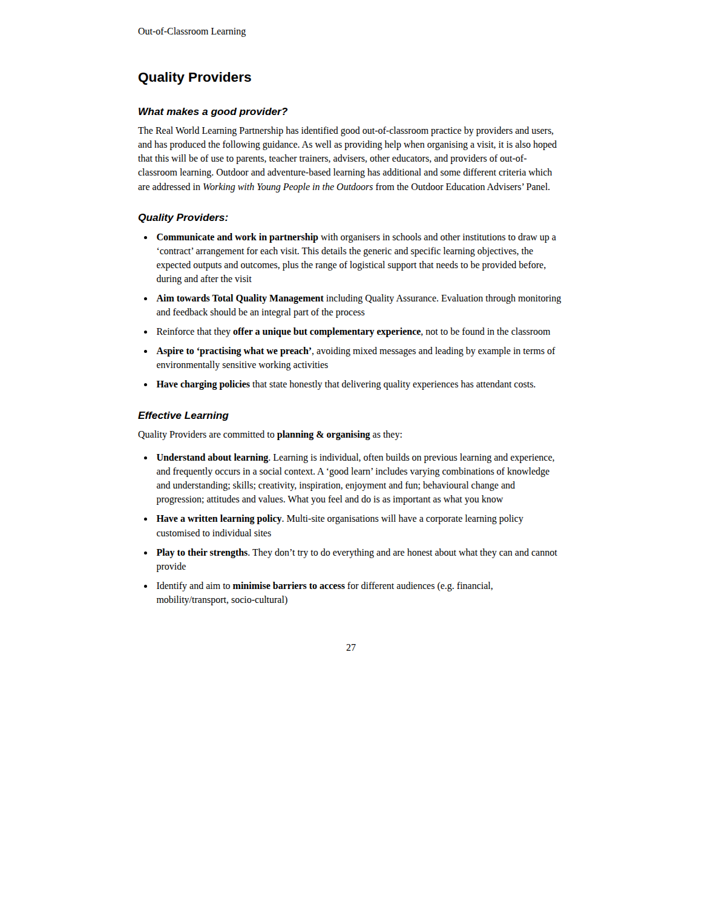Out-of-Classroom Learning
Quality Providers
What makes a good provider?
The Real World Learning Partnership has identified good out-of-classroom practice by providers and users, and has produced the following guidance. As well as providing help when organising a visit, it is also hoped that this will be of use to parents, teacher trainers, advisers, other educators, and providers of out-of-classroom learning. Outdoor and adventure-based learning has additional and some different criteria which are addressed in Working with Young People in the Outdoors from the Outdoor Education Advisers’ Panel.
Quality Providers:
Communicate and work in partnership with organisers in schools and other institutions to draw up a ‘contract’ arrangement for each visit. This details the generic and specific learning objectives, the expected outputs and outcomes, plus the range of logistical support that needs to be provided before, during and after the visit
Aim towards Total Quality Management including Quality Assurance. Evaluation through monitoring and feedback should be an integral part of the process
Reinforce that they offer a unique but complementary experience, not to be found in the classroom
Aspire to ‘practising what we preach’, avoiding mixed messages and leading by example in terms of environmentally sensitive working activities
Have charging policies that state honestly that delivering quality experiences has attendant costs.
Effective Learning
Quality Providers are committed to planning & organising as they:
Understand about learning. Learning is individual, often builds on previous learning and experience, and frequently occurs in a social context. A ‘good learn’ includes varying combinations of knowledge and understanding; skills; creativity, inspiration, enjoyment and fun; behavioural change and progression; attitudes and values. What you feel and do is as important as what you know
Have a written learning policy. Multi-site organisations will have a corporate learning policy customised to individual sites
Play to their strengths. They don’t try to do everything and are honest about what they can and cannot provide
Identify and aim to minimise barriers to access for different audiences (e.g. financial, mobility/transport, socio-cultural)
27